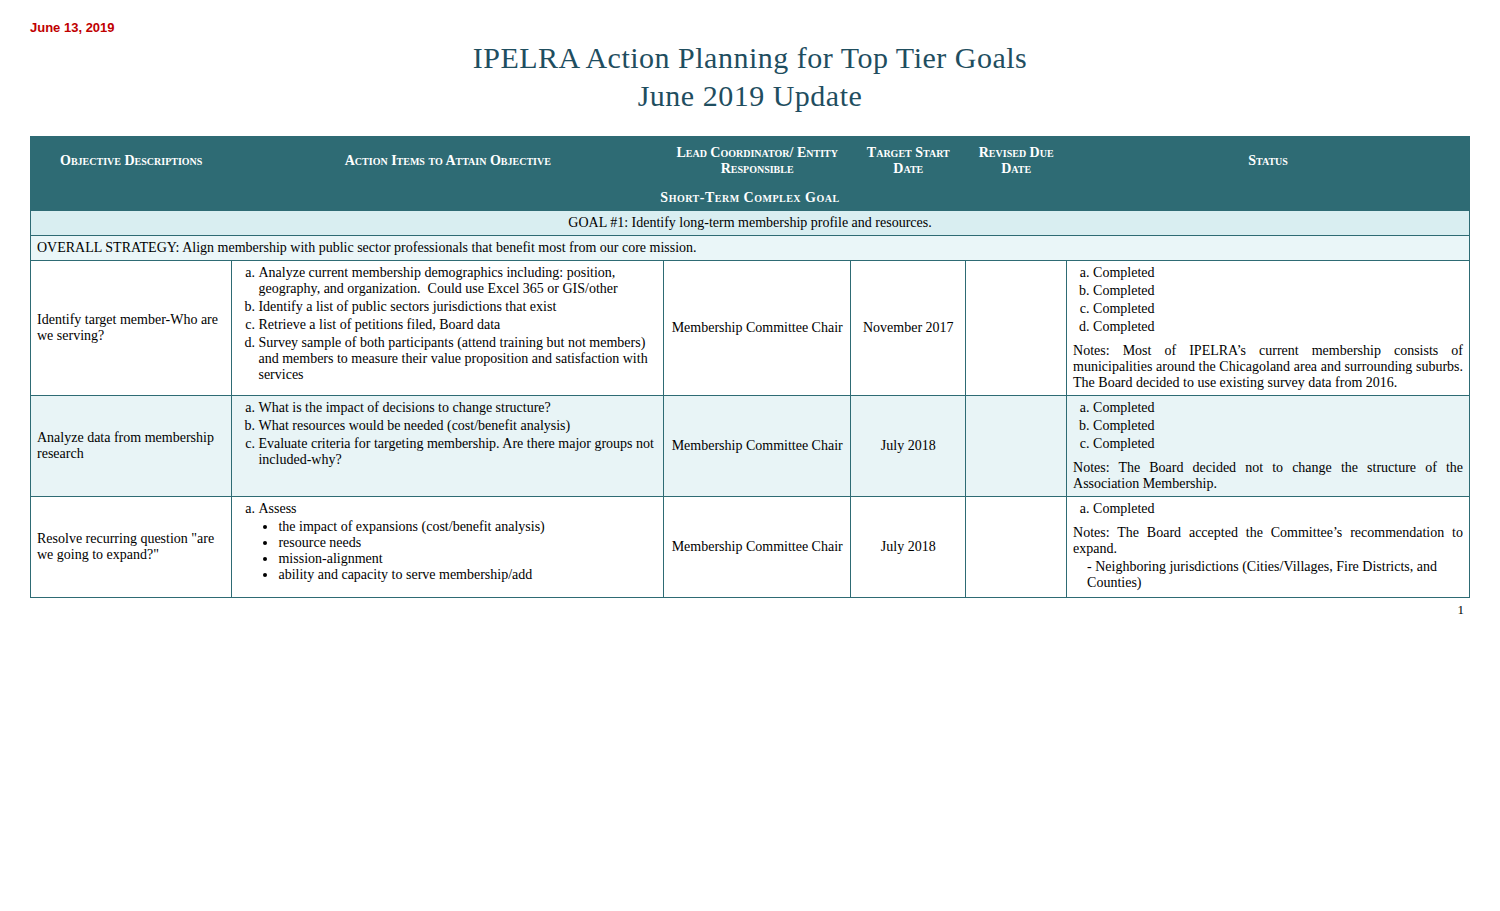June 13, 2019
IPELRA Action Planning for Top Tier Goals June 2019 Update
| Short-Term Complex Goal |
| GOAL #1: Identify long-term membership profile and resources. |
| OVERALL STRATEGY: Align membership with public sector professionals that benefit most from our core mission. |
| Objective Descriptions | Action Items to Attain Objective | Lead Coordinator/ Entity Responsible | Target Start Date | Revised Due Date | Status |
| Identify target member-Who are we serving? | Analyze current membership demographics including: position, geography, and organization. Could use Excel 365 or GIS/other Identify a list of public sectors jurisdictions that exist Retrieve a list of petitions filed, Board data Survey sample of both participants (attend training but not members) and members to measure their value proposition and satisfaction with services | Membership Committee Chair | November 2017 | | Completed Completed Completed Completed Notes: Most of IPELRA’s current membership consists of municipalities around the Chicagoland area and surrounding suburbs. The Board decided to use existing survey data from 2016. |
| Analyze data from membership research | What is the impact of decisions to change structure? What resources would be needed (cost/benefit analysis) Evaluate criteria for targeting membership. Are there major groups not included-why? | Membership Committee Chair | July 2018 | | Completed Completed Completed Notes: The Board decided not to change the structure of the Association Membership. |
| Resolve recurring question "are we going to expand?" | Assess the impact of expansions (cost/benefit analysis) resource needs mission-alignment ability and capacity to serve membership/add | Membership Committee Chair | July 2018 | | Completed Notes: The Board accepted the Committee’s recommendation to expand. Neighboring jurisdictions (Cities/Villages, Fire Districts, and Counties) |
1